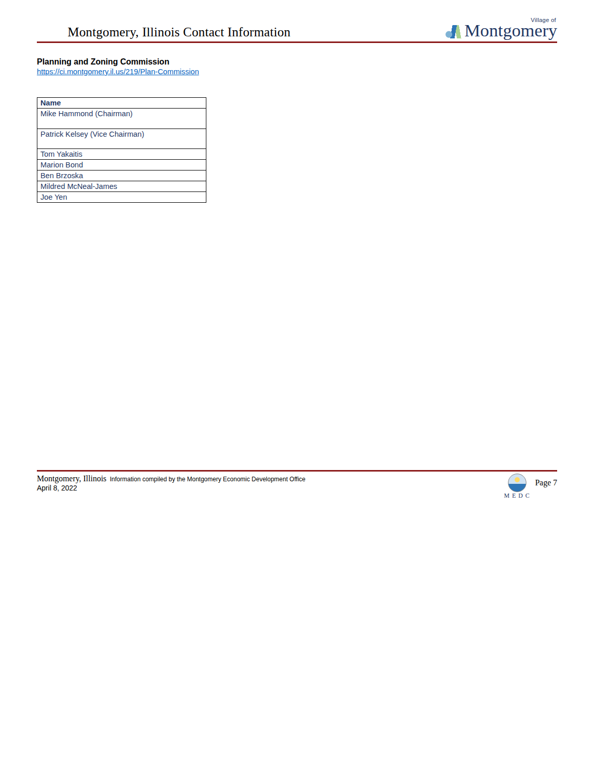Montgomery, Illinois Contact Information
Village of Montgomery
Planning and Zoning Commission
https://ci.montgomery.il.us/219/Plan-Commission
| Name |
| --- |
| Mike Hammond (Chairman) |
| Patrick Kelsey (Vice Chairman) |
| Tom Yakaitis |
| Marion Bond |
| Ben Brzoska |
| Mildred McNeal-James |
| Joe Yen |
Montgomery, Illinois Information compiled by the Montgomery Economic Development Office
April 8, 2022
M E D C
Page 7